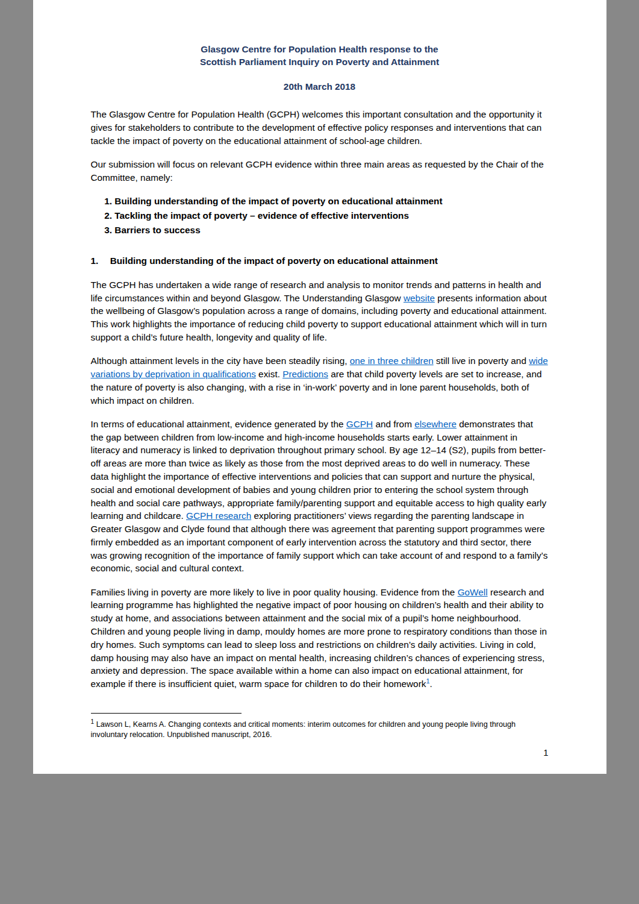Glasgow Centre for Population Health response to the
Scottish Parliament Inquiry on Poverty and Attainment 20th March 2018
The Glasgow Centre for Population Health (GCPH) welcomes this important consultation and the opportunity it gives for stakeholders to contribute to the development of effective policy responses and interventions that can tackle the impact of poverty on the educational attainment of school-age children.
Our submission will focus on relevant GCPH evidence within three main areas as requested by the Chair of the Committee, namely:
Building understanding of the impact of poverty on educational attainment
Tackling the impact of poverty – evidence of effective interventions
Barriers to success
1. Building understanding of the impact of poverty on educational attainment
The GCPH has undertaken a wide range of research and analysis to monitor trends and patterns in health and life circumstances within and beyond Glasgow. The Understanding Glasgow website presents information about the wellbeing of Glasgow’s population across a range of domains, including poverty and educational attainment. This work highlights the importance of reducing child poverty to support educational attainment which will in turn support a child’s future health, longevity and quality of life.
Although attainment levels in the city have been steadily rising, one in three children still live in poverty and wide variations by deprivation in qualifications exist. Predictions are that child poverty levels are set to increase, and the nature of poverty is also changing, with a rise in ‘in-work’ poverty and in lone parent households, both of which impact on children.
In terms of educational attainment, evidence generated by the GCPH and from elsewhere demonstrates that the gap between children from low-income and high-income households starts early. Lower attainment in literacy and numeracy is linked to deprivation throughout primary school. By age 12–14 (S2), pupils from better-off areas are more than twice as likely as those from the most deprived areas to do well in numeracy. These data highlight the importance of effective interventions and policies that can support and nurture the physical, social and emotional development of babies and young children prior to entering the school system through health and social care pathways, appropriate family/parenting support and equitable access to high quality early learning and childcare. GCPH research exploring practitioners’ views regarding the parenting landscape in Greater Glasgow and Clyde found that although there was agreement that parenting support programmes were firmly embedded as an important component of early intervention across the statutory and third sector, there was growing recognition of the importance of family support which can take account of and respond to a family’s economic, social and cultural context.
Families living in poverty are more likely to live in poor quality housing. Evidence from the GoWell research and learning programme has highlighted the negative impact of poor housing on children’s health and their ability to study at home, and associations between attainment and the social mix of a pupil’s home neighbourhood. Children and young people living in damp, mouldy homes are more prone to respiratory conditions than those in dry homes. Such symptoms can lead to sleep loss and restrictions on children’s daily activities. Living in cold, damp housing may also have an impact on mental health, increasing children’s chances of experiencing stress, anxiety and depression. The space available within a home can also impact on educational attainment, for example if there is insufficient quiet, warm space for children to do their homework1.
1 Lawson L, Kearns A. Changing contexts and critical moments: interim outcomes for children and young people living through involuntary relocation. Unpublished manuscript, 2016.
1